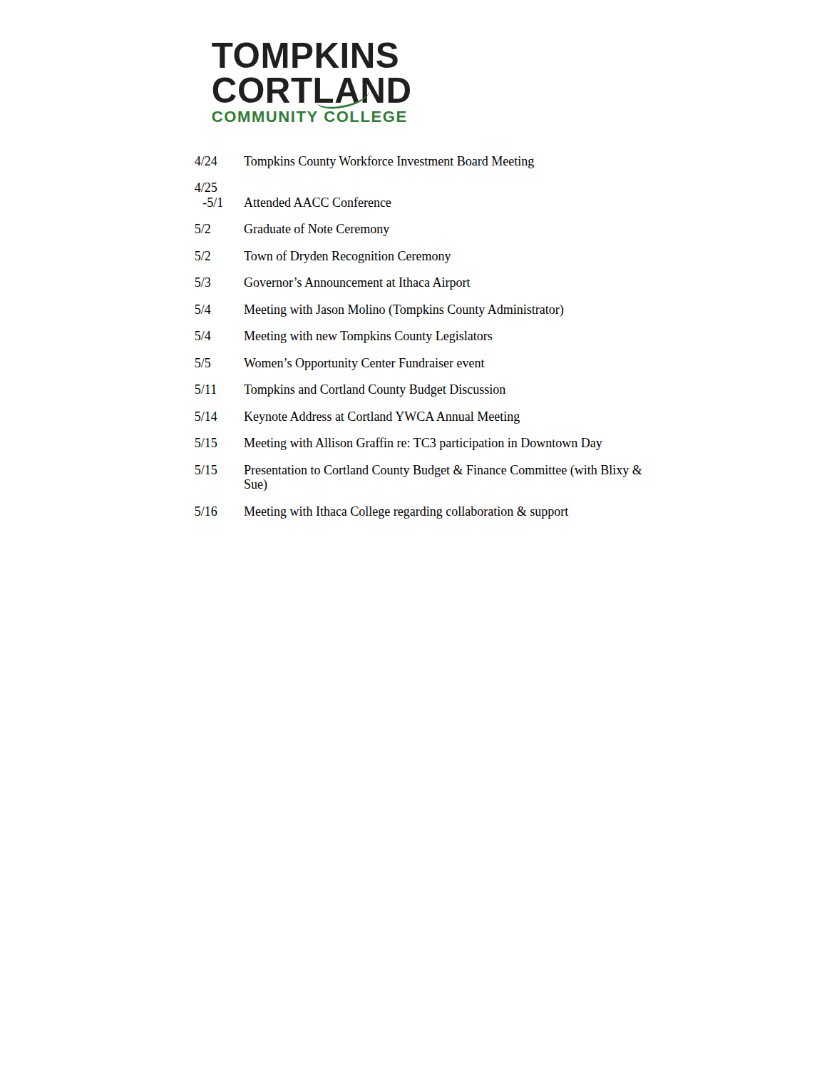TOMPKINS
CORTLAND
COMMUNITY COLLEGE
| 4/24 | Tompkins County Workforce Investment Board Meeting |
| 4/25 | |
| -5/1 | Attended AACC Conference |
| 5/2 | Graduate of Note Ceremony |
| 5/2 | Town of Dryden Recognition Ceremony |
| 5/3 | Governor’s Announcement at Ithaca Airport |
| 5/4 | Meeting with Jason Molino (Tompkins County Administrator) |
| 5/4 | Meeting with new Tompkins County Legislators |
| 5/5 | Women’s Opportunity Center Fundraiser event |
| 5/11 | Tompkins and Cortland County Budget Discussion |
| 5/14 | Keynote Address at Cortland YWCA Annual Meeting |
| 5/15 | Meeting with Allison Graffin re: TC3 participation in Downtown Day |
| 5/15 | Presentation to Cortland County Budget & Finance Committee (with Blixy & Sue) |
| 5/16 | Meeting with Ithaca College regarding collaboration & support |